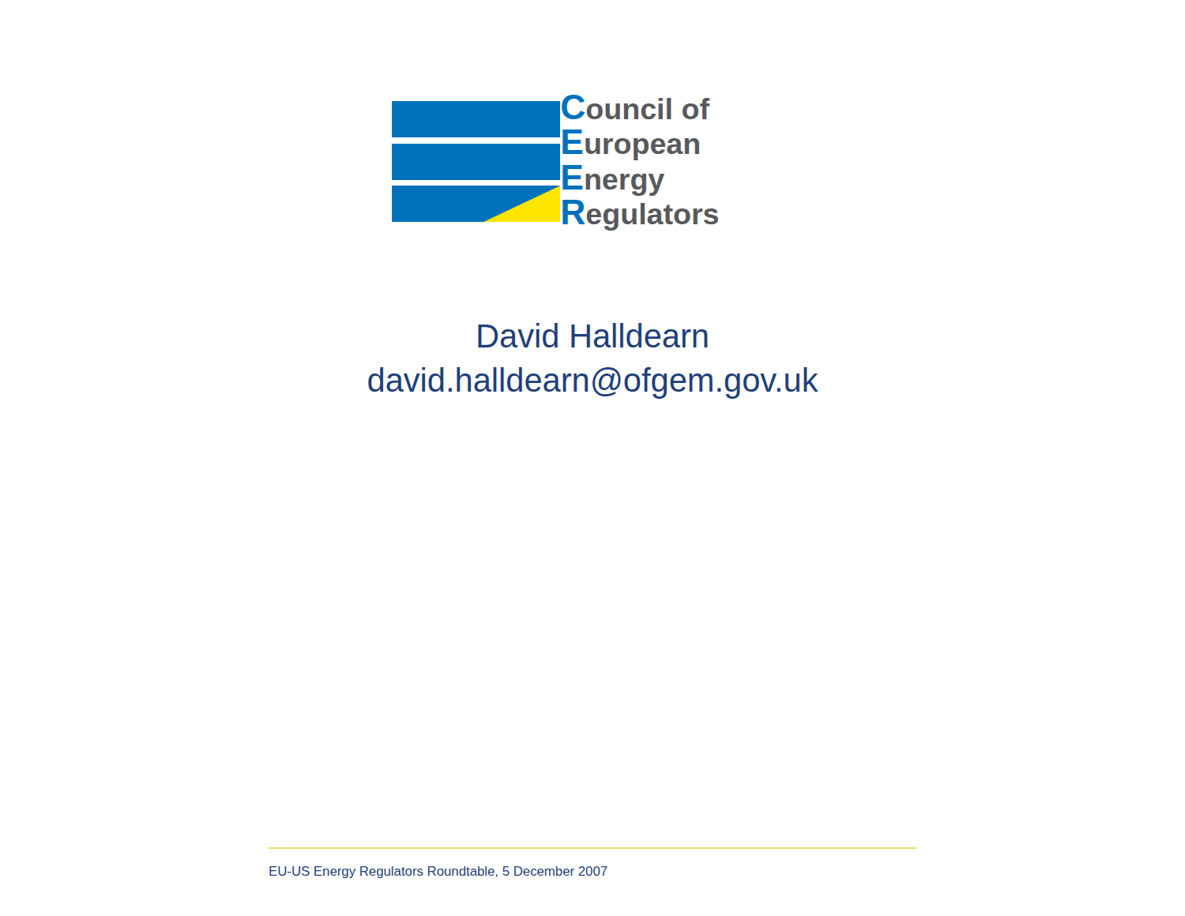| | C ouncil of E uropean E nergy R egulators |
David Halldearn david.halldearn@ofgem.gov.uk
EU-US Energy Regulators Roundtable, 5 December 2007